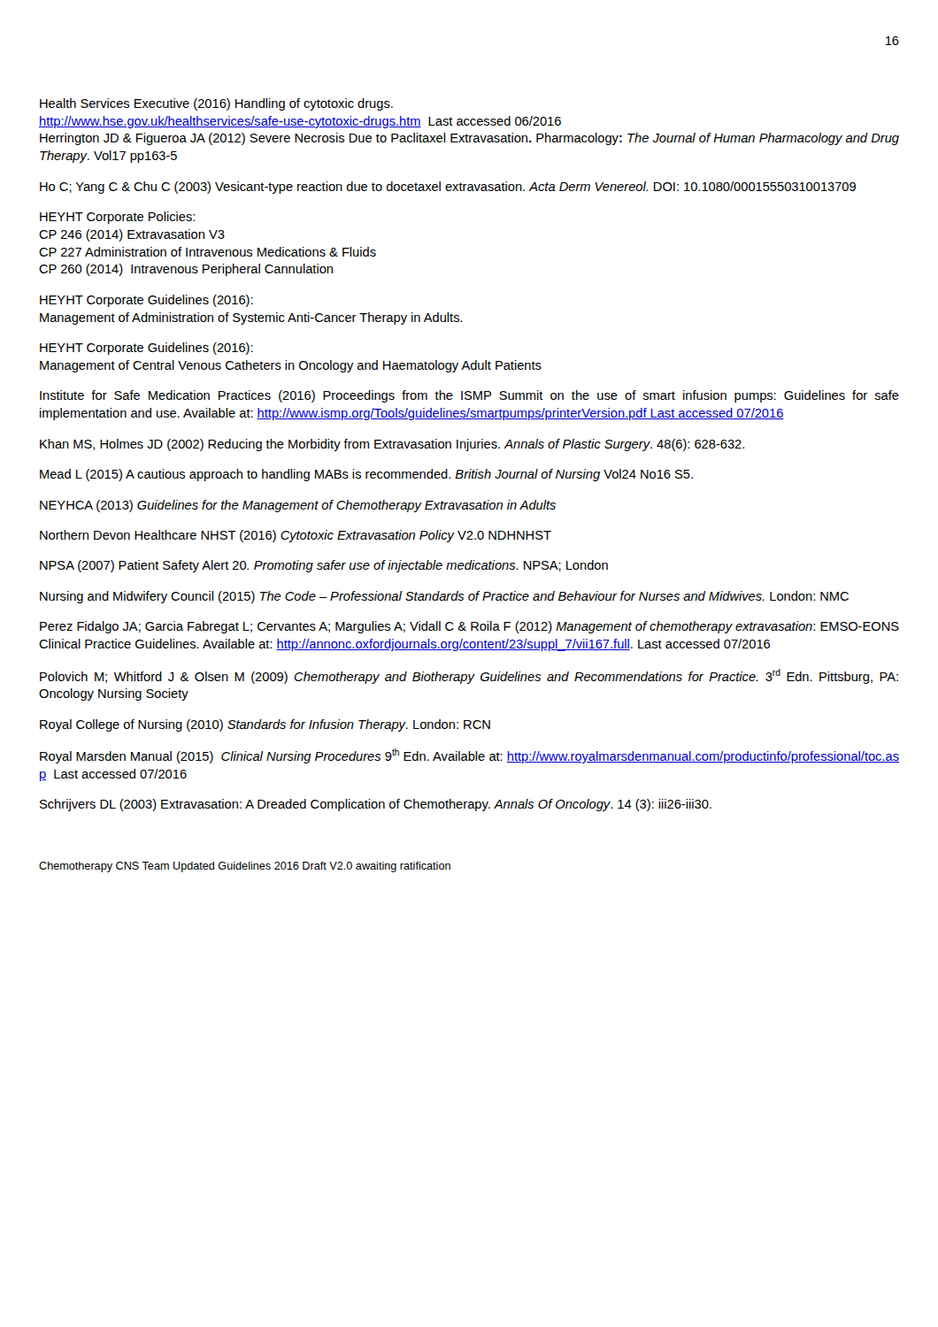16
Health Services Executive (2016) Handling of cytotoxic drugs.
http://www.hse.gov.uk/healthservices/safe-use-cytotoxic-drugs.htm Last accessed 06/2016
Herrington JD & Figueroa JA (2012) Severe Necrosis Due to Paclitaxel Extravasation. Pharmacology: The Journal of Human Pharmacology and Drug Therapy. Vol17 pp163-5
Ho C; Yang C & Chu C (2003) Vesicant-type reaction due to docetaxel extravasation. Acta Derm Venereol. DOI: 10.1080/00015550310013709
HEYHT Corporate Policies:
CP 246 (2014) Extravasation V3
CP 227 Administration of Intravenous Medications & Fluids
CP 260 (2014) Intravenous Peripheral Cannulation
HEYHT Corporate Guidelines (2016):
Management of Administration of Systemic Anti-Cancer Therapy in Adults.
HEYHT Corporate Guidelines (2016):
Management of Central Venous Catheters in Oncology and Haematology Adult Patients
Institute for Safe Medication Practices (2016) Proceedings from the ISMP Summit on the use of smart infusion pumps: Guidelines for safe implementation and use. Available at: http://www.ismp.org/Tools/guidelines/smartpumps/printerVersion.pdf Last accessed 07/2016
Khan MS, Holmes JD (2002) Reducing the Morbidity from Extravasation Injuries. Annals of Plastic Surgery. 48(6): 628-632.
Mead L (2015) A cautious approach to handling MABs is recommended. British Journal of Nursing Vol24 No16 S5.
NEYHCA (2013) Guidelines for the Management of Chemotherapy Extravasation in Adults
Northern Devon Healthcare NHST (2016) Cytotoxic Extravasation Policy V2.0 NDHNHST
NPSA (2007) Patient Safety Alert 20. Promoting safer use of injectable medications. NPSA; London
Nursing and Midwifery Council (2015) The Code – Professional Standards of Practice and Behaviour for Nurses and Midwives. London: NMC
Perez Fidalgo JA; Garcia Fabregat L; Cervantes A; Margulies A; Vidall C & Roila F (2012) Management of chemotherapy extravasation: EMSO-EONS Clinical Practice Guidelines. Available at: http://annonc.oxfordjournals.org/content/23/suppl_7/vii167.full. Last accessed 07/2016
Polovich M; Whitford J & Olsen M (2009) Chemotherapy and Biotherapy Guidelines and Recommendations for Practice. 3rd Edn. Pittsburg, PA: Oncology Nursing Society
Royal College of Nursing (2010) Standards for Infusion Therapy. London: RCN
Royal Marsden Manual (2015) Clinical Nursing Procedures 9th Edn. Available at: http://www.royalmarsdenmanual.com/productinfo/professional/toc.asp Last accessed 07/2016
Schrijvers DL (2003) Extravasation: A Dreaded Complication of Chemotherapy. Annals Of Oncology. 14 (3): iii26-iii30.
Chemotherapy CNS Team Updated Guidelines 2016 Draft V2.0 awaiting ratification